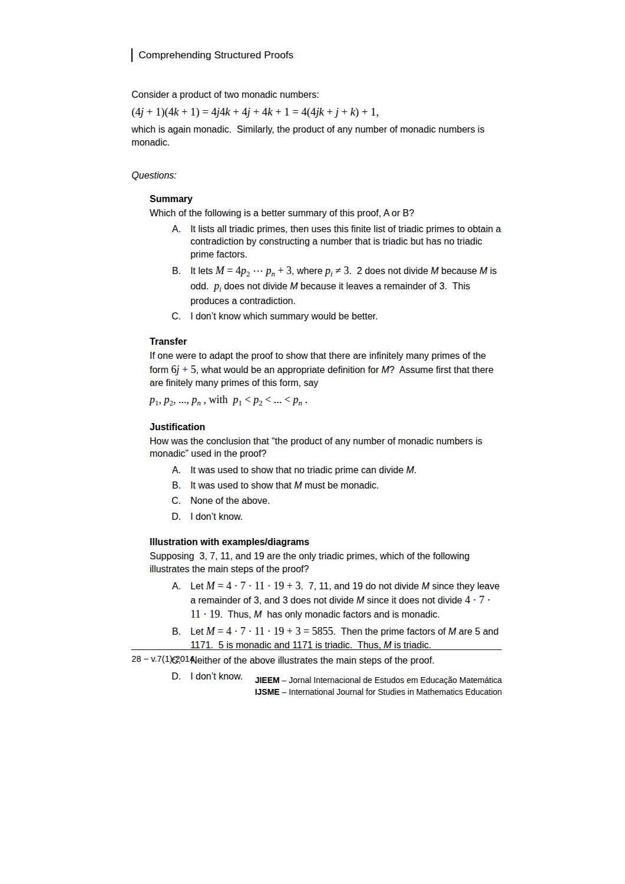Comprehending Structured Proofs
Consider a product of two monadic numbers:
(4j + 1)(4k + 1) = 4j⁢4k + 4j + 4k + 1 = 4(4jk + j + k) + 1,
which is again monadic. Similarly, the product of any number of monadic numbers is monadic.
Questions:
Summary
Which of the following is a better summary of this proof, A or B?
It lists all triadic primes, then uses this finite list of triadic primes to obtain a contradiction by constructing a number that is triadic but has no triadic prime factors.
It lets M = 4p2 ⋯ pn + 3, where pi ≠ 3. 2 does not divide M because M is odd. pi does not divide M because it leaves a remainder of 3. This produces a contradiction.
I don’t know which summary would be better.
Transfer
If one were to adapt the proof to show that there are infinitely many primes of the form 6j + 5, what would be an appropriate definition for M? Assume first that there are finitely many primes of this form, say
p1, p2, ..., pn , with p1 < p2 < ... < pn .
Justification
How was the conclusion that “the product of any number of monadic numbers is monadic” used in the proof?
It was used to show that no triadic prime can divide M.
It was used to show that M must be monadic.
None of the above.
I don’t know.
Illustration with examples/diagrams
Supposing 3, 7, 11, and 19 are the only triadic primes, which of the following illustrates the main steps of the proof?
Let M = 4 · 7 · 11 · 19 + 3. 7, 11, and 19 do not divide M since they leave a remainder of 3, and 3 does not divide M since it does not divide 4 · 7 · 11 · 19. Thus, M has only monadic factors and is monadic.
Let M = 4 · 7 · 11 · 19 + 3 = 5855. Then the prime factors of M are 5 and 1171. 5 is monadic and 1171 is triadic. Thus, M is triadic.
Neither of the above illustrates the main steps of the proof.
I don’t know.
28 − v.7(1)-2014
JIEEM – Jornal Internacional de Estudos em Educação Matemática
IJSME – International Journal for Studies in Mathematics Education